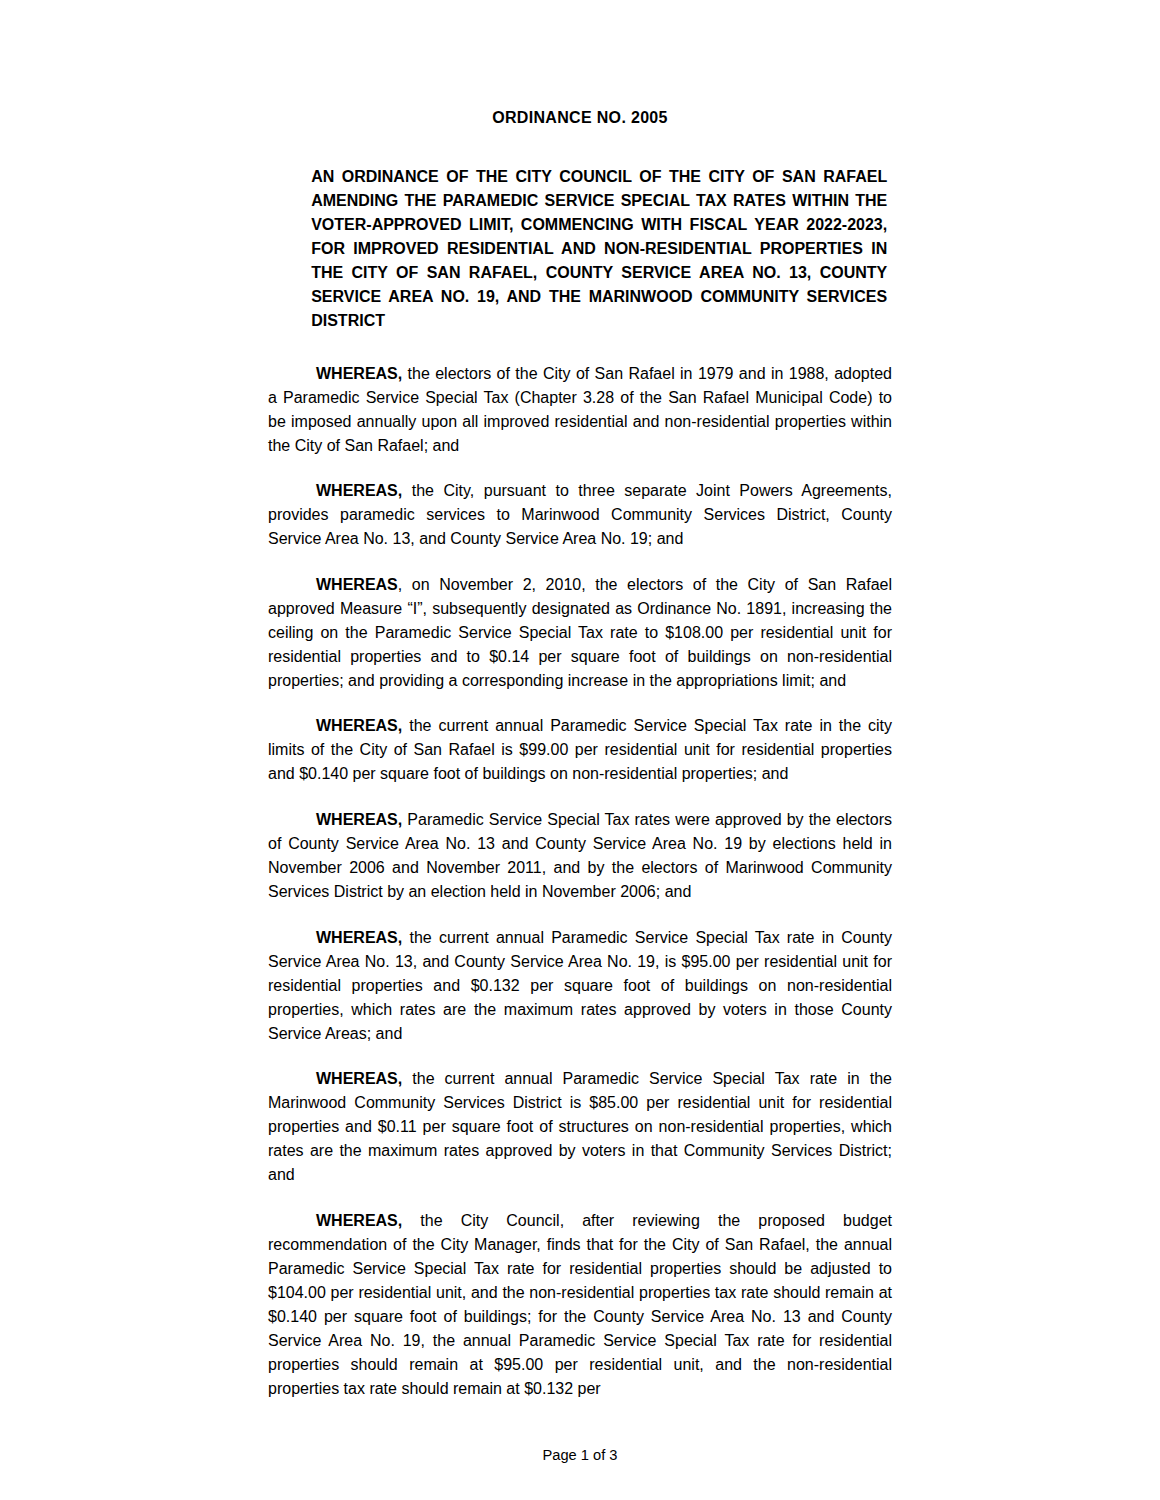ORDINANCE NO. 2005
AN ORDINANCE OF THE CITY COUNCIL OF THE CITY OF SAN RAFAEL AMENDING THE PARAMEDIC SERVICE SPECIAL TAX RATES WITHIN THE VOTER-APPROVED LIMIT, COMMENCING WITH FISCAL YEAR 2022-2023, FOR IMPROVED RESIDENTIAL AND NON-RESIDENTIAL PROPERTIES IN THE CITY OF SAN RAFAEL, COUNTY SERVICE AREA NO. 13, COUNTY SERVICE AREA NO. 19, AND THE MARINWOOD COMMUNITY SERVICES DISTRICT
WHEREAS, the electors of the City of San Rafael in 1979 and in 1988, adopted a Paramedic Service Special Tax (Chapter 3.28 of the San Rafael Municipal Code) to be imposed annually upon all improved residential and non-residential properties within the City of San Rafael; and
WHEREAS, the City, pursuant to three separate Joint Powers Agreements, provides paramedic services to Marinwood Community Services District, County Service Area No. 13, and County Service Area No. 19; and
WHEREAS, on November 2, 2010, the electors of the City of San Rafael approved Measure “I”, subsequently designated as Ordinance No. 1891, increasing the ceiling on the Paramedic Service Special Tax rate to $108.00 per residential unit for residential properties and to $0.14 per square foot of buildings on non-residential properties; and providing a corresponding increase in the appropriations limit; and
WHEREAS, the current annual Paramedic Service Special Tax rate in the city limits of the City of San Rafael is $99.00 per residential unit for residential properties and $0.140 per square foot of buildings on non-residential properties; and
WHEREAS, Paramedic Service Special Tax rates were approved by the electors of County Service Area No. 13 and County Service Area No. 19 by elections held in November 2006 and November 2011, and by the electors of Marinwood Community Services District by an election held in November 2006; and
WHEREAS, the current annual Paramedic Service Special Tax rate in County Service Area No. 13, and County Service Area No. 19, is $95.00 per residential unit for residential properties and $0.132 per square foot of buildings on non-residential properties, which rates are the maximum rates approved by voters in those County Service Areas; and
WHEREAS, the current annual Paramedic Service Special Tax rate in the Marinwood Community Services District is $85.00 per residential unit for residential properties and $0.11 per square foot of structures on non-residential properties, which rates are the maximum rates approved by voters in that Community Services District; and
WHEREAS, the City Council, after reviewing the proposed budget recommendation of the City Manager, finds that for the City of San Rafael, the annual Paramedic Service Special Tax rate for residential properties should be adjusted to $104.00 per residential unit, and the non-residential properties tax rate should remain at $0.140 per square foot of buildings; for the County Service Area No. 13 and County Service Area No. 19, the annual Paramedic Service Special Tax rate for residential properties should remain at $95.00 per residential unit, and the non-residential properties tax rate should remain at $0.132 per
Page 1 of 3